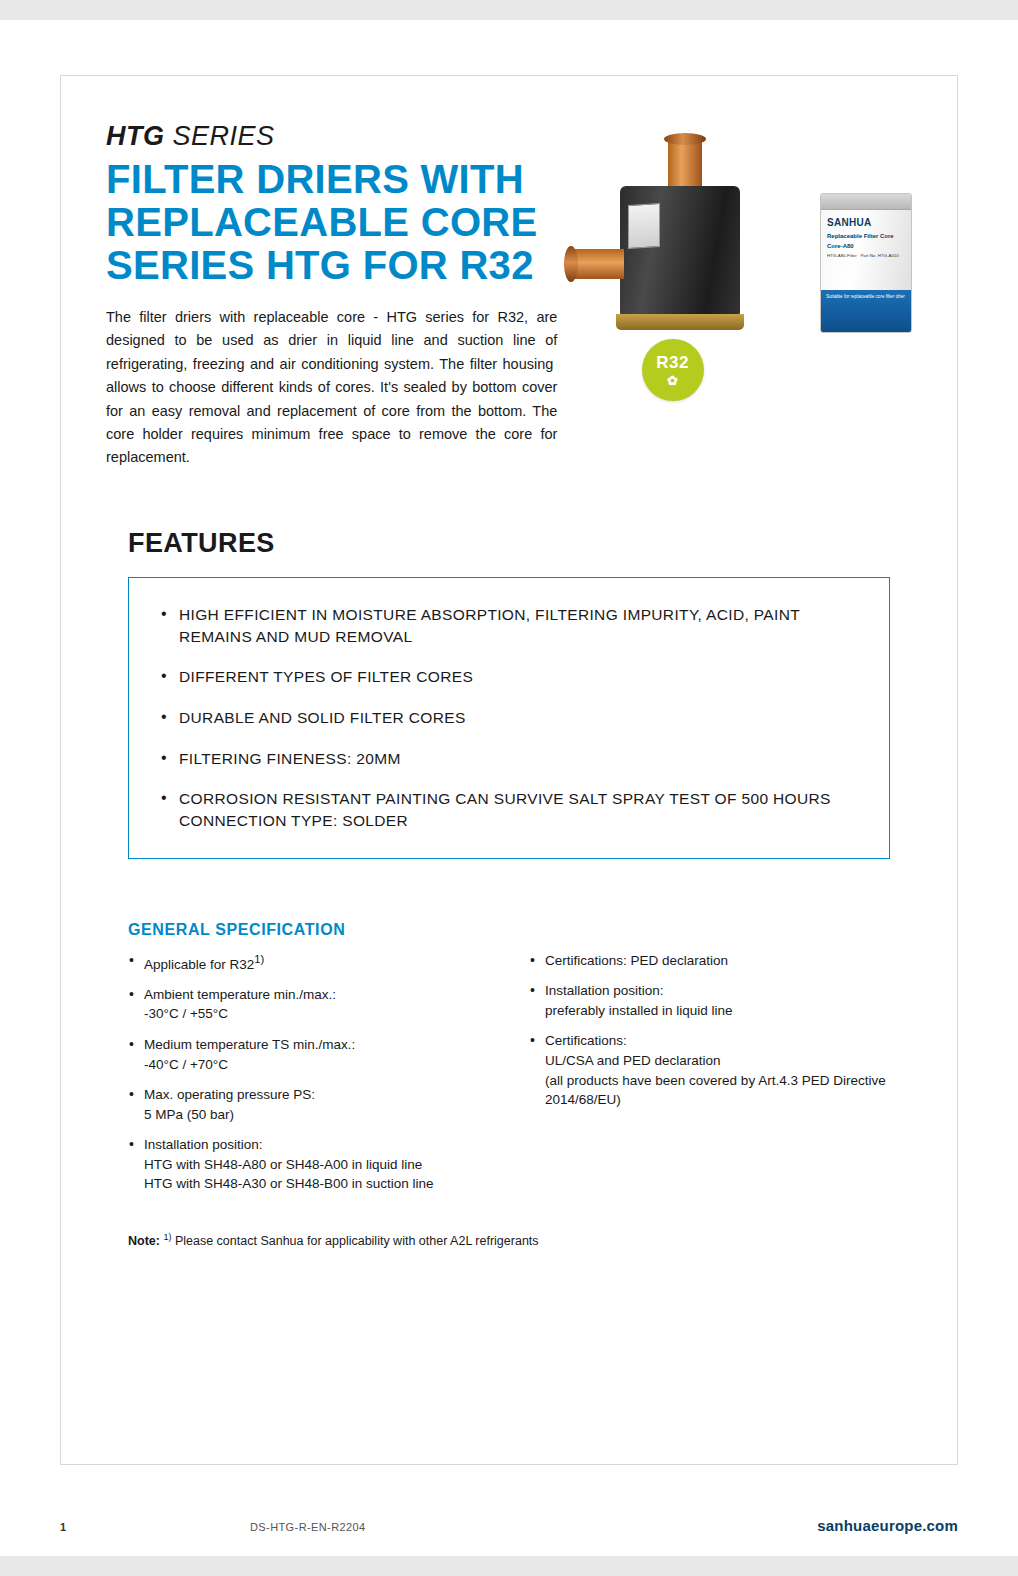HTG SERIES
Filter driers with replaceable core series HTG for R32
The filter driers with replaceable core - HTG series for R32, are designed to be used as drier in liquid line and suction line of refrigerating, freezing and air conditioning system. The filter housing allows to choose different kinds of cores. It's sealed by bottom cover for an easy removal and replacement of core from the bottom. The core holder requires minimum free space to remove the core for replacement.
SANHUA
Replaceable Filter Core
Core-A80
HTG-A80-Filter Part No. HTG-A010
Suitable for replaceable core filter drier
R32 ✿
Features
High efficient in moisture absorption, filtering impurity, acid, paint remains and mud removal
Different types of filter cores
Durable and solid filter cores
Filtering fineness: 20µm
Corrosion resistant painting can survive salt spray test of 500 hours
Connection type: solder
General Specification
Applicable for R321)
Ambient temperature min./max.:
-30°C / +55°C
Medium temperature TS min./max.:
-40°C / +70°C
Max. operating pressure PS:
5 MPa (50 bar)
Installation position:
HTG with SH48-A80 or SH48-A00 in liquid line
HTG with SH48-A30 or SH48-B00 in suction line
Certifications: PED declaration
Installation position:
preferably installed in liquid line
Certifications:
UL/CSA and PED declaration
(all products have been covered by Art.4.3 PED Directive 2014/68/EU)
Note: 1) Please contact Sanhua for applicability with other A2L refrigerants
1
DS-HTG-R-EN-R2204
sanhuaeurope.com